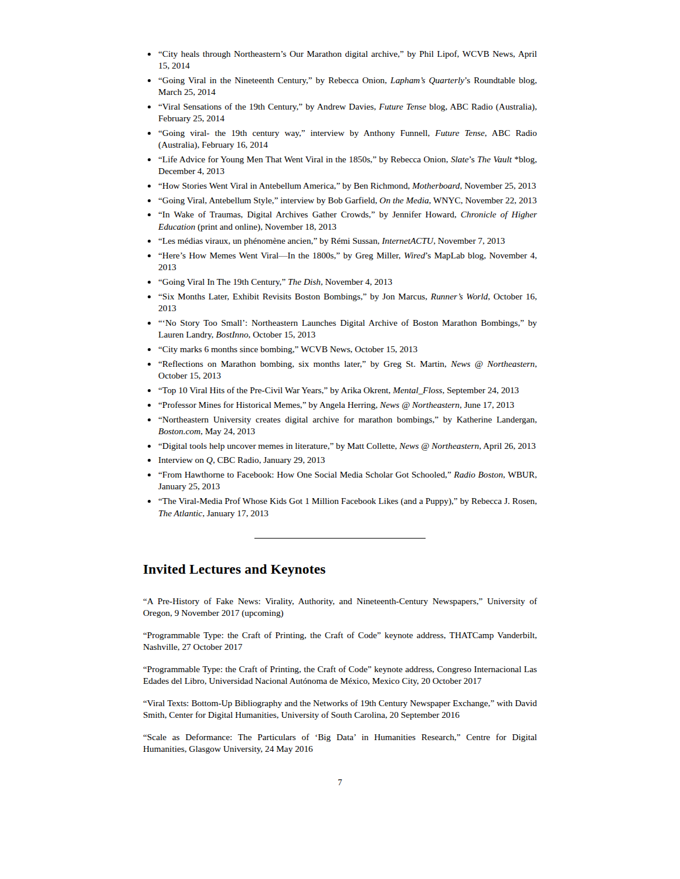“City heals through Northeastern’s Our Marathon digital archive,” by Phil Lipof, WCVB News, April 15, 2014
“Going Viral in the Nineteenth Century,” by Rebecca Onion, Lapham’s Quarterly’s Roundtable blog, March 25, 2014
“Viral Sensations of the 19th Century,” by Andrew Davies, Future Tense blog, ABC Radio (Australia), February 25, 2014
“Going viral- the 19th century way,” interview by Anthony Funnell, Future Tense, ABC Radio (Australia), February 16, 2014
“Life Advice for Young Men That Went Viral in the 1850s,” by Rebecca Onion, Slate’s The Vault *blog, December 4, 2013
“How Stories Went Viral in Antebellum America,” by Ben Richmond, Motherboard, November 25, 2013
“Going Viral, Antebellum Style,” interview by Bob Garfield, On the Media, WNYC, November 22, 2013
“In Wake of Traumas, Digital Archives Gather Crowds,” by Jennifer Howard, Chronicle of Higher Education (print and online), November 18, 2013
“Les médias viraux, un phénomène ancien,” by Rémi Sussan, InternetACTU, November 7, 2013
“Here’s How Memes Went Viral—In the 1800s,” by Greg Miller, Wired’s MapLab blog, November 4, 2013
“Going Viral In The 19th Century,” The Dish, November 4, 2013
“Six Months Later, Exhibit Revisits Boston Bombings,” by Jon Marcus, Runner’s World, October 16, 2013
“‘No Story Too Small’: Northeastern Launches Digital Archive of Boston Marathon Bombings,” by Lauren Landry, BostInno, October 15, 2013
“City marks 6 months since bombing,” WCVB News, October 15, 2013
“Reflections on Marathon bombing, six months later,” by Greg St. Martin, News @ Northeastern, October 15, 2013
“Top 10 Viral Hits of the Pre-Civil War Years,” by Arika Okrent, Mental_Floss, September 24, 2013
“Professor Mines for Historical Memes,” by Angela Herring, News @ Northeastern, June 17, 2013
“Northeastern University creates digital archive for marathon bombings,” by Katherine Landergan, Boston.com, May 24, 2013
“Digital tools help uncover memes in literature,” by Matt Collette, News @ Northeastern, April 26, 2013
Interview on Q, CBC Radio, January 29, 2013
“From Hawthorne to Facebook: How One Social Media Scholar Got Schooled,” Radio Boston, WBUR, January 25, 2013
“The Viral-Media Prof Whose Kids Got 1 Million Facebook Likes (and a Puppy),” by Rebecca J. Rosen, The Atlantic, January 17, 2013
Invited Lectures and Keynotes
“A Pre-History of Fake News: Virality, Authority, and Nineteenth-Century Newspapers,” University of Oregon, 9 November 2017 (upcoming)
“Programmable Type: the Craft of Printing, the Craft of Code” keynote address, THATCamp Vanderbilt, Nashville, 27 October 2017
“Programmable Type: the Craft of Printing, the Craft of Code” keynote address, Congreso Internacional Las Edades del Libro, Universidad Nacional Autónoma de México, Mexico City, 20 October 2017
“Viral Texts: Bottom-Up Bibliography and the Networks of 19th Century Newspaper Exchange,” with David Smith, Center for Digital Humanities, University of South Carolina, 20 September 2016
“Scale as Deformance: The Particulars of ‘Big Data’ in Humanities Research,” Centre for Digital Humanities, Glasgow University, 24 May 2016
7